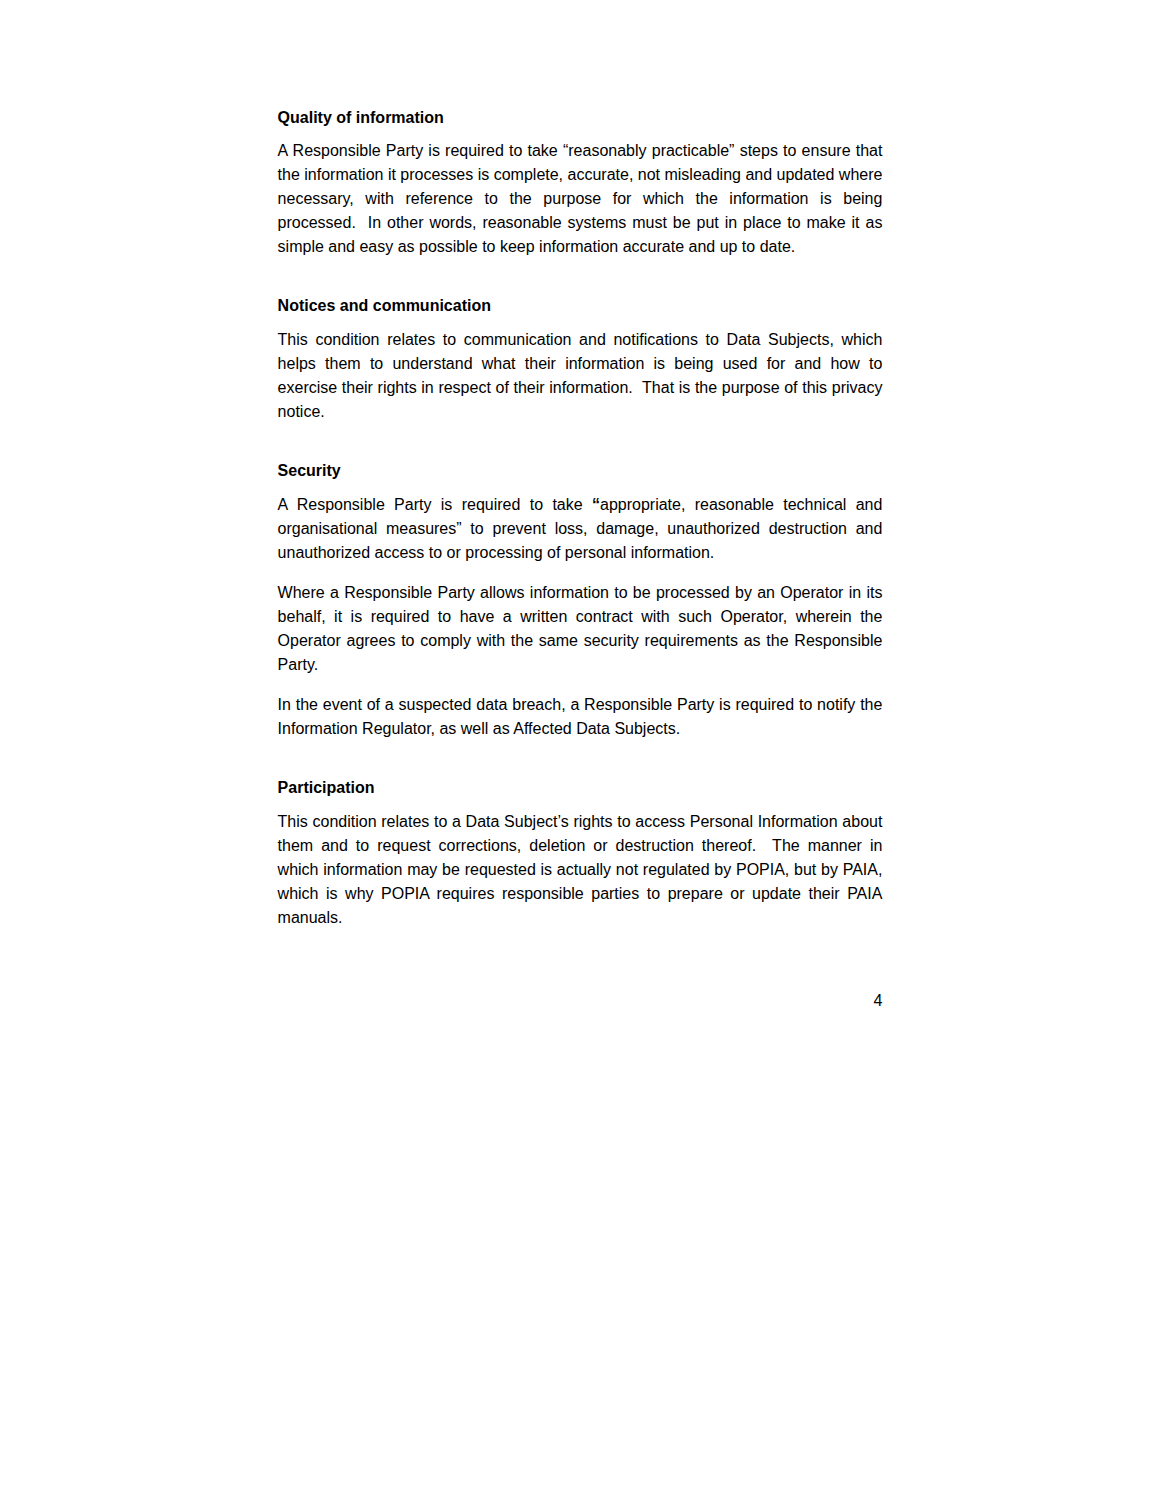Quality of information
A Responsible Party is required to take “reasonably practicable” steps to ensure that the information it processes is complete, accurate, not misleading and updated where necessary, with reference to the purpose for which the information is being processed. In other words, reasonable systems must be put in place to make it as simple and easy as possible to keep information accurate and up to date.
Notices and communication
This condition relates to communication and notifications to Data Subjects, which helps them to understand what their information is being used for and how to exercise their rights in respect of their information. That is the purpose of this privacy notice.
Security
A Responsible Party is required to take “appropriate, reasonable technical and organisational measures” to prevent loss, damage, unauthorized destruction and unauthorized access to or processing of personal information.
Where a Responsible Party allows information to be processed by an Operator in its behalf, it is required to have a written contract with such Operator, wherein the Operator agrees to comply with the same security requirements as the Responsible Party.
In the event of a suspected data breach, a Responsible Party is required to notify the Information Regulator, as well as Affected Data Subjects.
Participation
This condition relates to a Data Subject’s rights to access Personal Information about them and to request corrections, deletion or destruction thereof. The manner in which information may be requested is actually not regulated by POPIA, but by PAIA, which is why POPIA requires responsible parties to prepare or update their PAIA manuals.
4